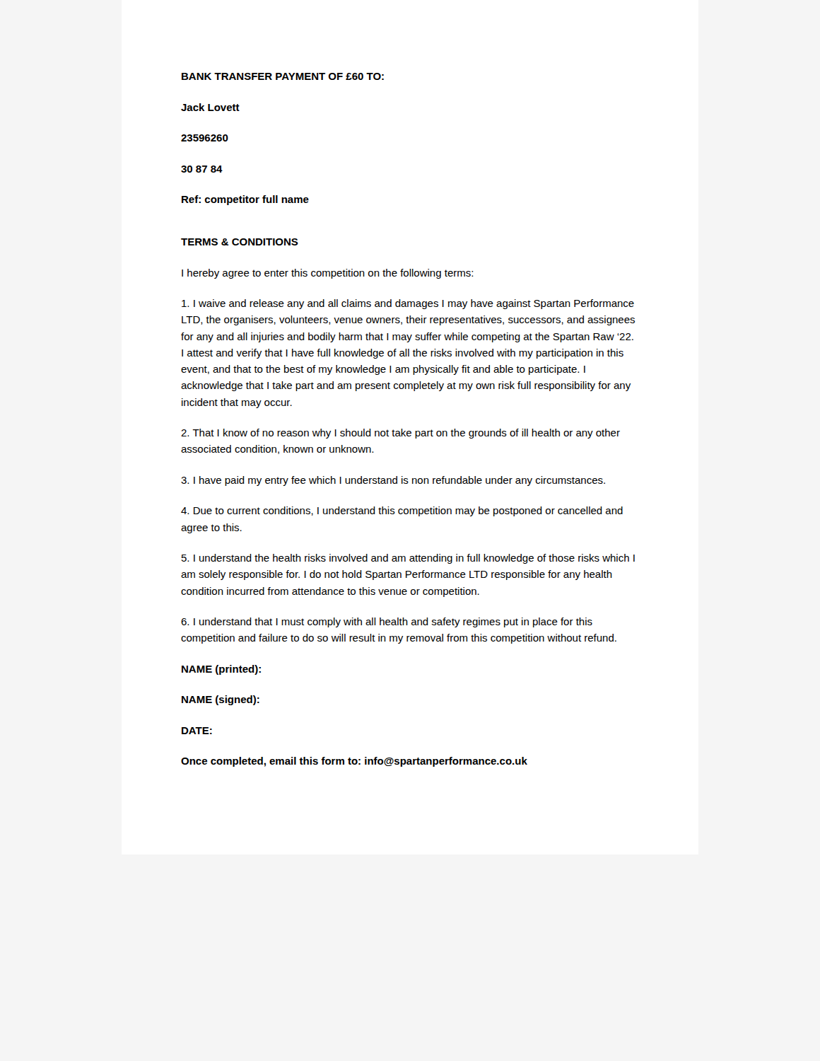BANK TRANSFER PAYMENT OF £60 TO:
Jack Lovett
23596260
30 87 84
Ref: competitor full name
TERMS & CONDITIONS
I hereby agree to enter this competition on the following terms:
1. I waive and release any and all claims and damages I may have against Spartan Performance LTD, the organisers, volunteers, venue owners, their representatives, successors, and assignees for any and all injuries and bodily harm that I may suffer while competing at the Spartan Raw ‘22. I attest and verify that I have full knowledge of all the risks involved with my participation in this event, and that to the best of my knowledge I am physically fit and able to participate. I acknowledge that I take part and am present completely at my own risk full responsibility for any incident that may occur.
2. That I know of no reason why I should not take part on the grounds of ill health or any other associated condition, known or unknown.
3. I have paid my entry fee which I understand is non refundable under any circumstances.
4. Due to current conditions, I understand this competition may be postponed or cancelled and agree to this.
5. I understand the health risks involved and am attending in full knowledge of those risks which I am solely responsible for. I do not hold Spartan Performance LTD responsible for any health condition incurred from attendance to this venue or competition.
6. I understand that I must comply with all health and safety regimes put in place for this competition and failure to do so will result in my removal from this competition without refund.
NAME (printed):
NAME (signed):
DATE:
Once completed, email this form to: info@spartanperformance.co.uk